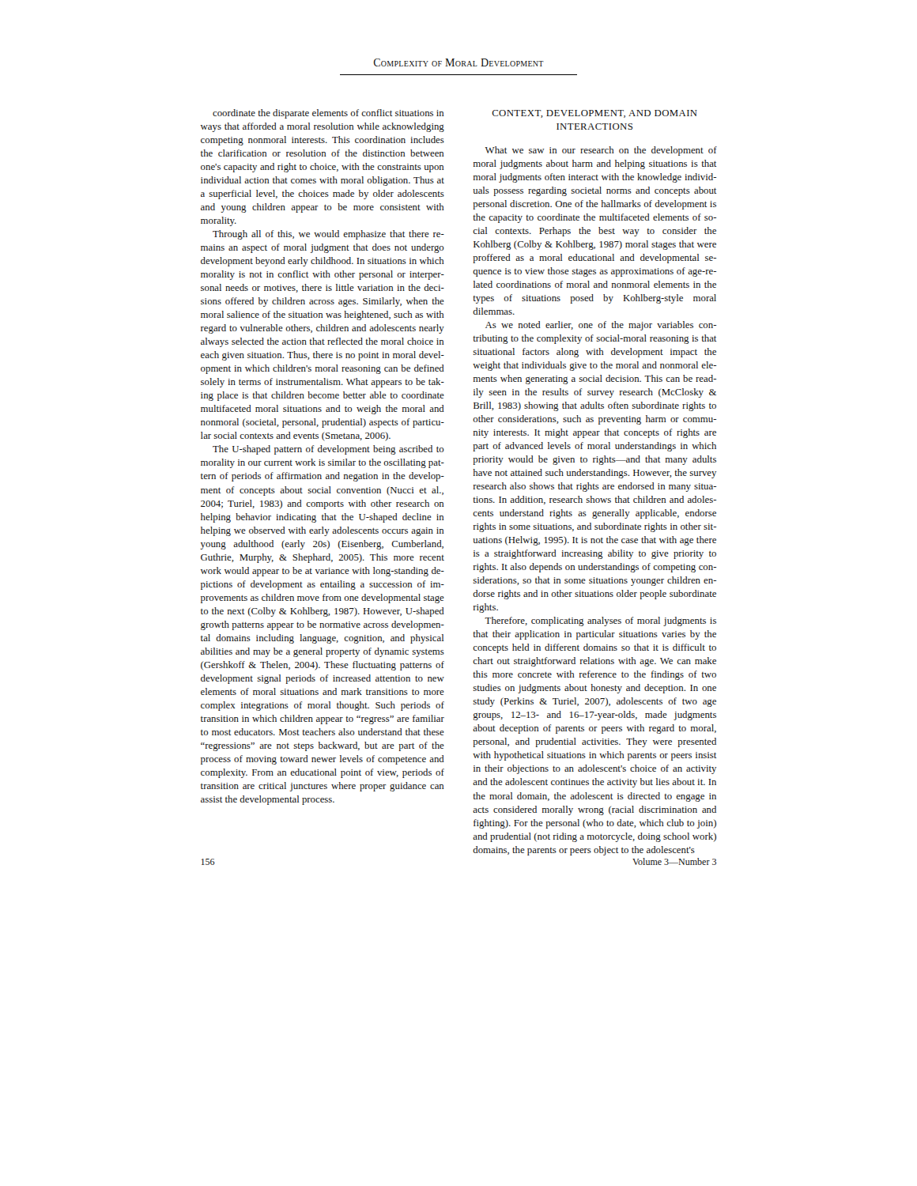Complexity of Moral Development
coordinate the disparate elements of conflict situations in ways that afforded a moral resolution while acknowledging competing nonmoral interests. This coordination includes the clarification or resolution of the distinction between one's capacity and right to choice, with the constraints upon individual action that comes with moral obligation. Thus at a superficial level, the choices made by older adolescents and young children appear to be more consistent with morality.
Through all of this, we would emphasize that there remains an aspect of moral judgment that does not undergo development beyond early childhood. In situations in which morality is not in conflict with other personal or interpersonal needs or motives, there is little variation in the decisions offered by children across ages. Similarly, when the moral salience of the situation was heightened, such as with regard to vulnerable others, children and adolescents nearly always selected the action that reflected the moral choice in each given situation. Thus, there is no point in moral development in which children's moral reasoning can be defined solely in terms of instrumentalism. What appears to be taking place is that children become better able to coordinate multifaceted moral situations and to weigh the moral and nonmoral (societal, personal, prudential) aspects of particular social contexts and events (Smetana, 2006).
The U-shaped pattern of development being ascribed to morality in our current work is similar to the oscillating pattern of periods of affirmation and negation in the development of concepts about social convention (Nucci et al., 2004; Turiel, 1983) and comports with other research on helping behavior indicating that the U-shaped decline in helping we observed with early adolescents occurs again in young adulthood (early 20s) (Eisenberg, Cumberland, Guthrie, Murphy, & Shephard, 2005). This more recent work would appear to be at variance with long-standing depictions of development as entailing a succession of improvements as children move from one developmental stage to the next (Colby & Kohlberg, 1987). However, U-shaped growth patterns appear to be normative across developmental domains including language, cognition, and physical abilities and may be a general property of dynamic systems (Gershkoff & Thelen, 2004). These fluctuating patterns of development signal periods of increased attention to new elements of moral situations and mark transitions to more complex integrations of moral thought. Such periods of transition in which children appear to “regress” are familiar to most educators. Most teachers also understand that these “regressions” are not steps backward, but are part of the process of moving toward newer levels of competence and complexity. From an educational point of view, periods of transition are critical junctures where proper guidance can assist the developmental process.
Context, Development, and Domain Interactions
What we saw in our research on the development of moral judgments about harm and helping situations is that moral judgments often interact with the knowledge individuals possess regarding societal norms and concepts about personal discretion. One of the hallmarks of development is the capacity to coordinate the multifaceted elements of social contexts. Perhaps the best way to consider the Kohlberg (Colby & Kohlberg, 1987) moral stages that were proffered as a moral educational and developmental sequence is to view those stages as approximations of age-related coordinations of moral and nonmoral elements in the types of situations posed by Kohlberg-style moral dilemmas.
As we noted earlier, one of the major variables contributing to the complexity of social-moral reasoning is that situational factors along with development impact the weight that individuals give to the moral and nonmoral elements when generating a social decision. This can be readily seen in the results of survey research (McClosky & Brill, 1983) showing that adults often subordinate rights to other considerations, such as preventing harm or community interests. It might appear that concepts of rights are part of advanced levels of moral understandings in which priority would be given to rights—and that many adults have not attained such understandings. However, the survey research also shows that rights are endorsed in many situations. In addition, research shows that children and adolescents understand rights as generally applicable, endorse rights in some situations, and subordinate rights in other situations (Helwig, 1995). It is not the case that with age there is a straightforward increasing ability to give priority to rights. It also depends on understandings of competing considerations, so that in some situations younger children endorse rights and in other situations older people subordinate rights.
Therefore, complicating analyses of moral judgments is that their application in particular situations varies by the concepts held in different domains so that it is difficult to chart out straightforward relations with age. We can make this more concrete with reference to the findings of two studies on judgments about honesty and deception. In one study (Perkins & Turiel, 2007), adolescents of two age groups, 12–13- and 16–17-year-olds, made judgments about deception of parents or peers with regard to moral, personal, and prudential activities. They were presented with hypothetical situations in which parents or peers insist in their objections to an adolescent's choice of an activity and the adolescent continues the activity but lies about it. In the moral domain, the adolescent is directed to engage in acts considered morally wrong (racial discrimination and fighting). For the personal (who to date, which club to join) and prudential (not riding a motorcycle, doing school work) domains, the parents or peers object to the adolescent's
156 Volume 3—Number 3